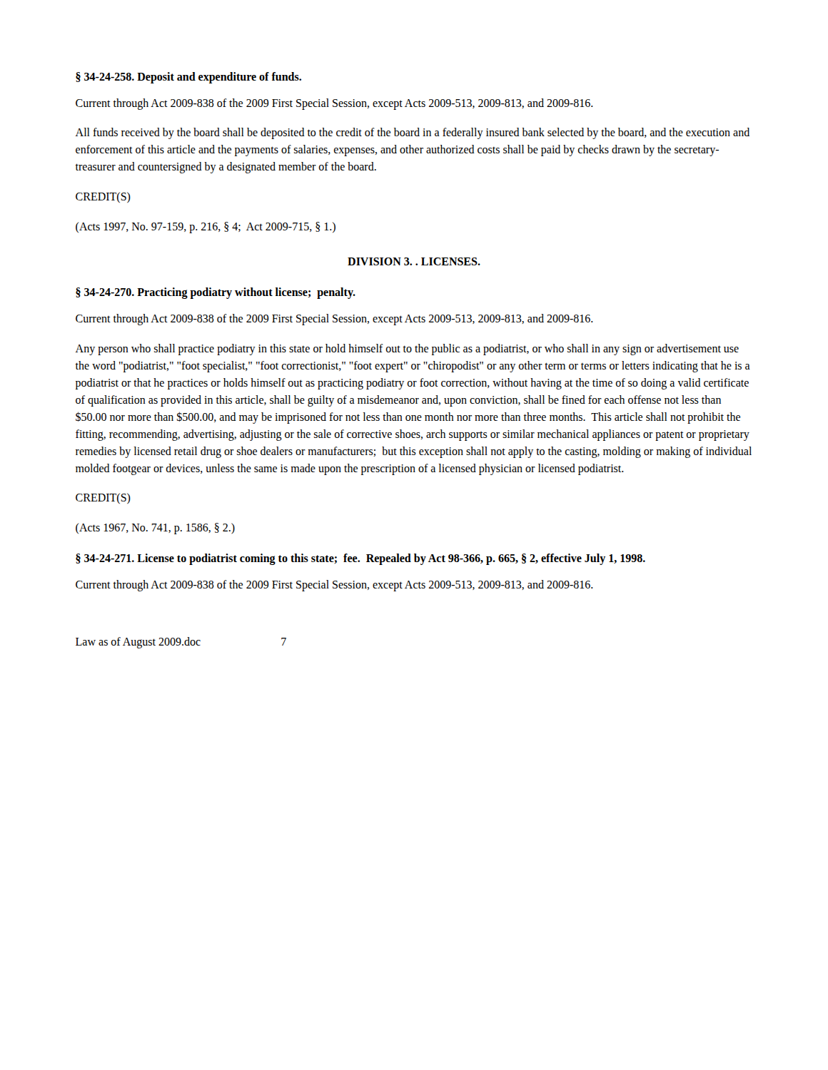§ 34-24-258. Deposit and expenditure of funds.
Current through Act 2009-838 of the 2009 First Special Session, except Acts 2009-513, 2009-813, and 2009-816.
All funds received by the board shall be deposited to the credit of the board in a federally insured bank selected by the board, and the execution and enforcement of this article and the payments of salaries, expenses, and other authorized costs shall be paid by checks drawn by the secretary-treasurer and countersigned by a designated member of the board.
CREDIT(S)
(Acts 1997, No. 97-159, p. 216, § 4; Act 2009-715, § 1.)
DIVISION 3. . LICENSES.
§ 34-24-270. Practicing podiatry without license; penalty.
Current through Act 2009-838 of the 2009 First Special Session, except Acts 2009-513, 2009-813, and 2009-816.
Any person who shall practice podiatry in this state or hold himself out to the public as a podiatrist, or who shall in any sign or advertisement use the word "podiatrist," "foot specialist," "foot correctionist," "foot expert" or "chiropodist" or any other term or terms or letters indicating that he is a podiatrist or that he practices or holds himself out as practicing podiatry or foot correction, without having at the time of so doing a valid certificate of qualification as provided in this article, shall be guilty of a misdemeanor and, upon conviction, shall be fined for each offense not less than $50.00 nor more than $500.00, and may be imprisoned for not less than one month nor more than three months. This article shall not prohibit the fitting, recommending, advertising, adjusting or the sale of corrective shoes, arch supports or similar mechanical appliances or patent or proprietary remedies by licensed retail drug or shoe dealers or manufacturers; but this exception shall not apply to the casting, molding or making of individual molded footgear or devices, unless the same is made upon the prescription of a licensed physician or licensed podiatrist.
CREDIT(S)
(Acts 1967, No. 741, p. 1586, § 2.)
§ 34-24-271. License to podiatrist coming to this state; fee. Repealed by Act 98-366, p. 665, § 2, effective July 1, 1998.
Current through Act 2009-838 of the 2009 First Special Session, except Acts 2009-513, 2009-813, and 2009-816.
Law as of August 2009.doc 7